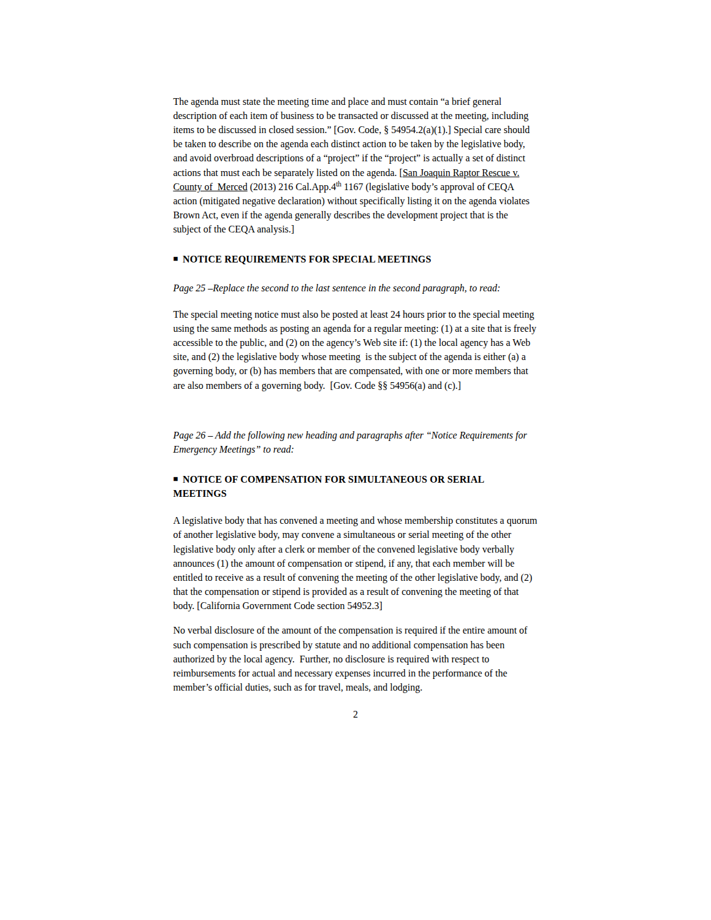The agenda must state the meeting time and place and must contain “a brief general description of each item of business to be transacted or discussed at the meeting, including items to be discussed in closed session.” [Gov. Code, § 54954.2(a)(1).] Special care should be taken to describe on the agenda each distinct action to be taken by the legislative body, and avoid overbroad descriptions of a “project” if the “project” is actually a set of distinct actions that must each be separately listed on the agenda. [San Joaquin Raptor Rescue v. County of Merced (2013) 216 Cal.App.4th 1167 (legislative body’s approval of CEQA action (mitigated negative declaration) without specifically listing it on the agenda violates Brown Act, even if the agenda generally describes the development project that is the subject of the CEQA analysis.]
■NOTICE REQUIREMENTS FOR SPECIAL MEETINGS
Page 25 –Replace the second to the last sentence in the second paragraph, to read:
The special meeting notice must also be posted at least 24 hours prior to the special meeting using the same methods as posting an agenda for a regular meeting: (1) at a site that is freely accessible to the public, and (2) on the agency’s Web site if: (1) the local agency has a Web site, and (2) the legislative body whose meeting is the subject of the agenda is either (a) a governing body, or (b) has members that are compensated, with one or more members that are also members of a governing body. [Gov. Code §§ 54956(a) and (c).]
Page 26 – Add the following new heading and paragraphs after “Notice Requirements for Emergency Meetings” to read:
■NOTICE OF COMPENSATION FOR SIMULTANEOUS OR SERIAL MEETINGS
A legislative body that has convened a meeting and whose membership constitutes a quorum of another legislative body, may convene a simultaneous or serial meeting of the other legislative body only after a clerk or member of the convened legislative body verbally announces (1) the amount of compensation or stipend, if any, that each member will be entitled to receive as a result of convening the meeting of the other legislative body, and (2) that the compensation or stipend is provided as a result of convening the meeting of that body. [California Government Code section 54952.3]
No verbal disclosure of the amount of the compensation is required if the entire amount of such compensation is prescribed by statute and no additional compensation has been authorized by the local agency. Further, no disclosure is required with respect to reimbursements for actual and necessary expenses incurred in the performance of the member’s official duties, such as for travel, meals, and lodging.
2